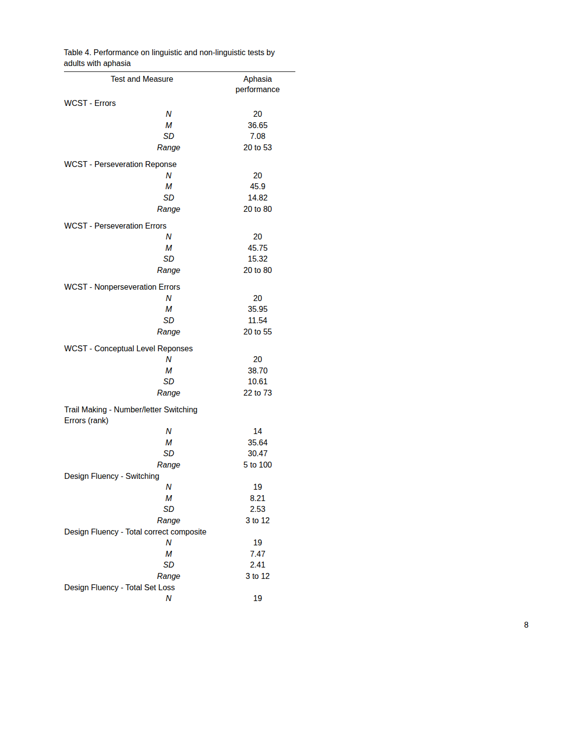Table 4. Performance on linguistic and non-linguistic tests by adults with aphasia
| Test and Measure | Aphasia performance |
| --- | --- |
| WCST - Errors | |
| | N | 20 |
| | M | 36.65 |
| | SD | 7.08 |
| | Range | 20 to 53 |
| WCST - Perseveration Reponse | |
| | N | 20 |
| | M | 45.9 |
| | SD | 14.82 |
| | Range | 20 to 80 |
| WCST - Perseveration Errors | |
| | N | 20 |
| | M | 45.75 |
| | SD | 15.32 |
| | Range | 20 to 80 |
| WCST - Nonperseveration Errors | |
| | N | 20 |
| | M | 35.95 |
| | SD | 11.54 |
| | Range | 20 to 55 |
| WCST - Conceptual Level Reponses | |
| | N | 20 |
| | M | 38.70 |
| | SD | 10.61 |
| | Range | 22 to 73 |
| Trail Making - Number/letter Switching Errors (rank) | |
| | N | 14 |
| | M | 35.64 |
| | SD | 30.47 |
| | Range | 5 to 100 |
| Design Fluency - Switching | |
| | N | 19 |
| | M | 8.21 |
| | SD | 2.53 |
| | Range | 3 to 12 |
| Design Fluency - Total correct composite | |
| | N | 19 |
| | M | 7.47 |
| | SD | 2.41 |
| | Range | 3 to 12 |
| Design Fluency - Total Set Loss | |
| | N | 19 |
8